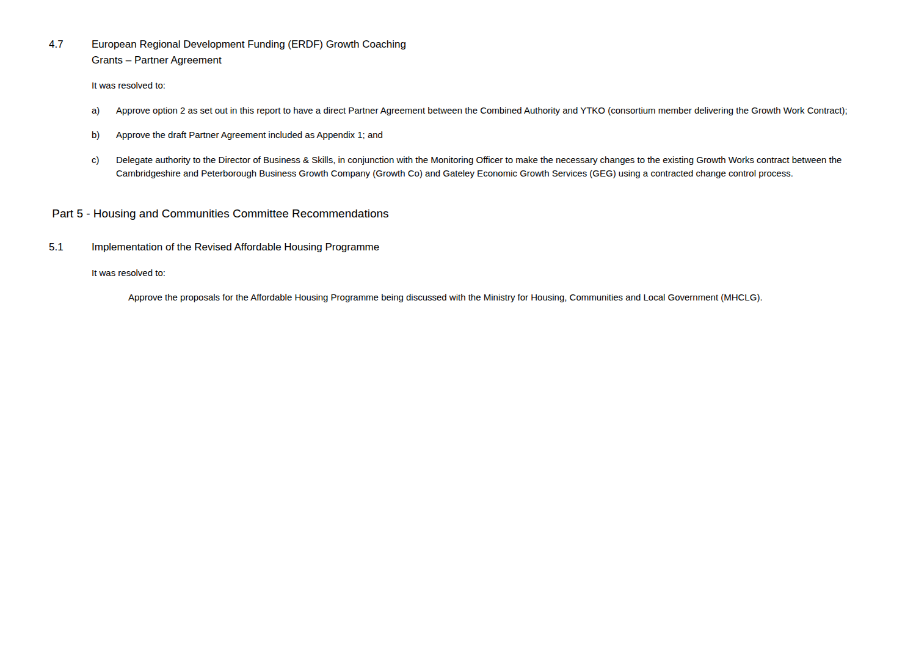4.7
European Regional Development Funding (ERDF) Growth Coaching
Grants – Partner Agreement
It was resolved to:
a) Approve option 2 as set out in this report to have a direct Partner Agreement between the Combined Authority and YTKO (consortium member delivering the Growth Work Contract);
b) Approve the draft Partner Agreement included as Appendix 1; and
c) Delegate authority to the Director of Business & Skills, in conjunction with the Monitoring Officer to make the necessary changes to the existing Growth Works contract between the Cambridgeshire and Peterborough Business Growth Company (Growth Co) and Gateley Economic Growth Services (GEG) using a contracted change control process.
Part 5 - Housing and Communities Committee Recommendations
5.1
Implementation of the Revised Affordable Housing Programme
It was resolved to:
Approve the proposals for the Affordable Housing Programme being discussed with the Ministry for Housing, Communities and Local Government (MHCLG).